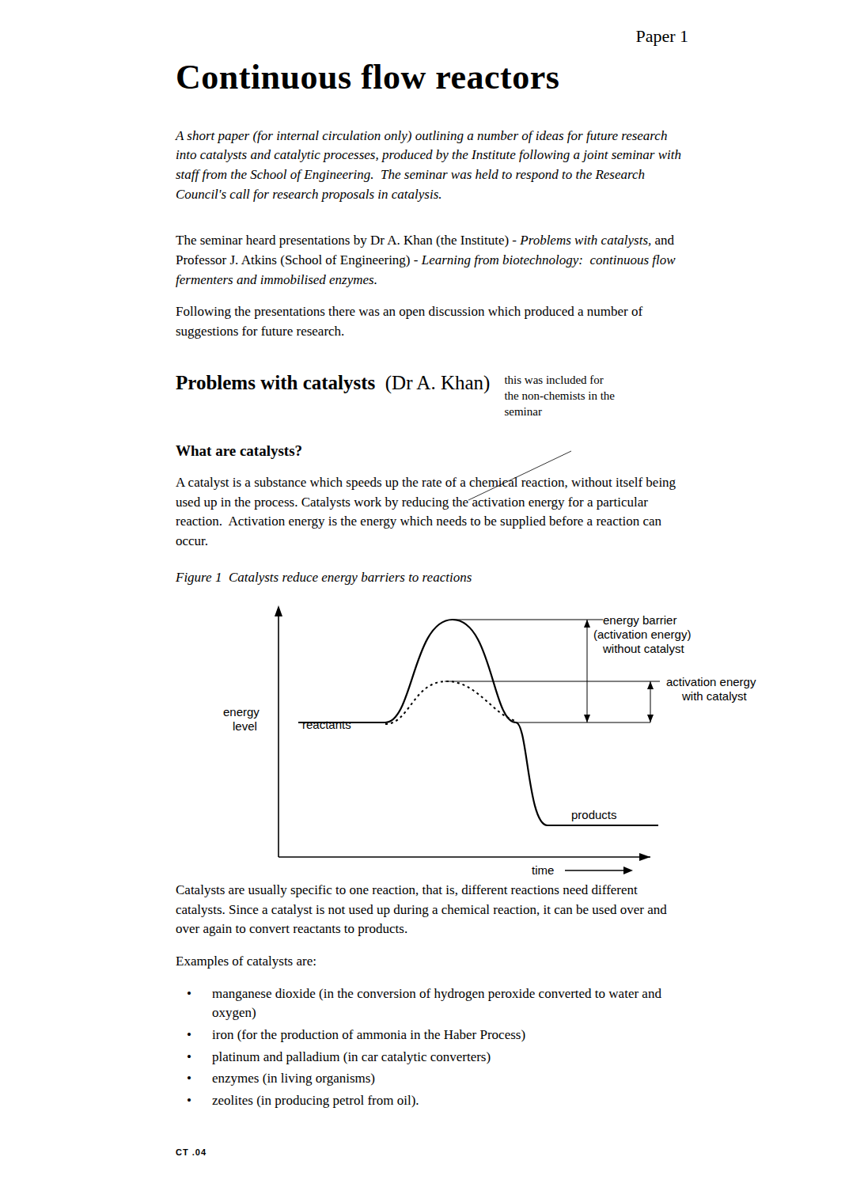Paper 1
Continuous flow reactors
A short paper (for internal circulation only) outlining a number of ideas for future research into catalysts and catalytic processes, produced by the Institute following a joint seminar with staff from the School of Engineering. The seminar was held to respond to the Research Council's call for research proposals in catalysis.
The seminar heard presentations by Dr A. Khan (the Institute) - Problems with catalysts, and Professor J. Atkins (School of Engineering) - Learning from biotechnology: continuous flow fermenters and immobilised enzymes.
Following the presentations there was an open discussion which produced a number of suggestions for future research.
Problems with catalysts (Dr A. Khan)
this was included for
the non-chemists in the
seminar
What are catalysts?
A catalyst is a substance which speeds up the rate of a chemical reaction, without itself being used up in the process. Catalysts work by reducing the activation energy for a particular reaction. Activation energy is the energy which needs to be supplied before a reaction can occur.
Figure 1 Catalysts reduce energy barriers to reactions
energy level reactants energy barrier (activation energy) without catalyst activation energy with catalyst products time
Catalysts are usually specific to one reaction, that is, different reactions need different catalysts. Since a catalyst is not used up during a chemical reaction, it can be used over and over again to convert reactants to products.
Examples of catalysts are:
manganese dioxide (in the conversion of hydrogen peroxide converted to water and oxygen)
iron (for the production of ammonia in the Haber Process)
platinum and palladium (in car catalytic converters)
enzymes (in living organisms)
zeolites (in producing petrol from oil).
CT .04